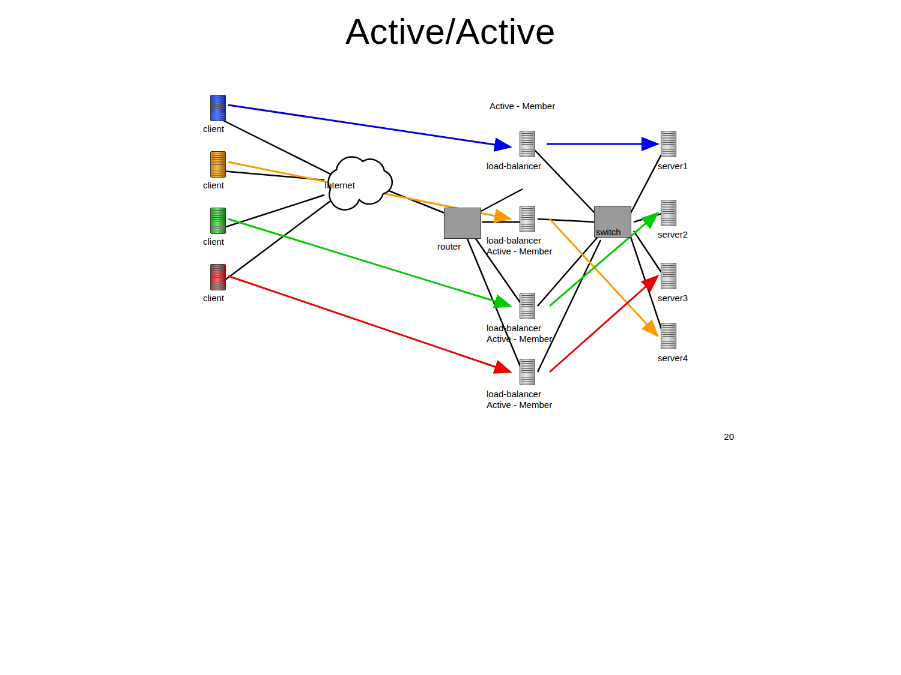Active/Active
client
client
client
client
Internet
router
Active - Member
load-balancer
load-balancer
Active - Member
load-balancer
Active - Member
load-balancer
Active - Member
switch
server1
server2
server3
server4
20